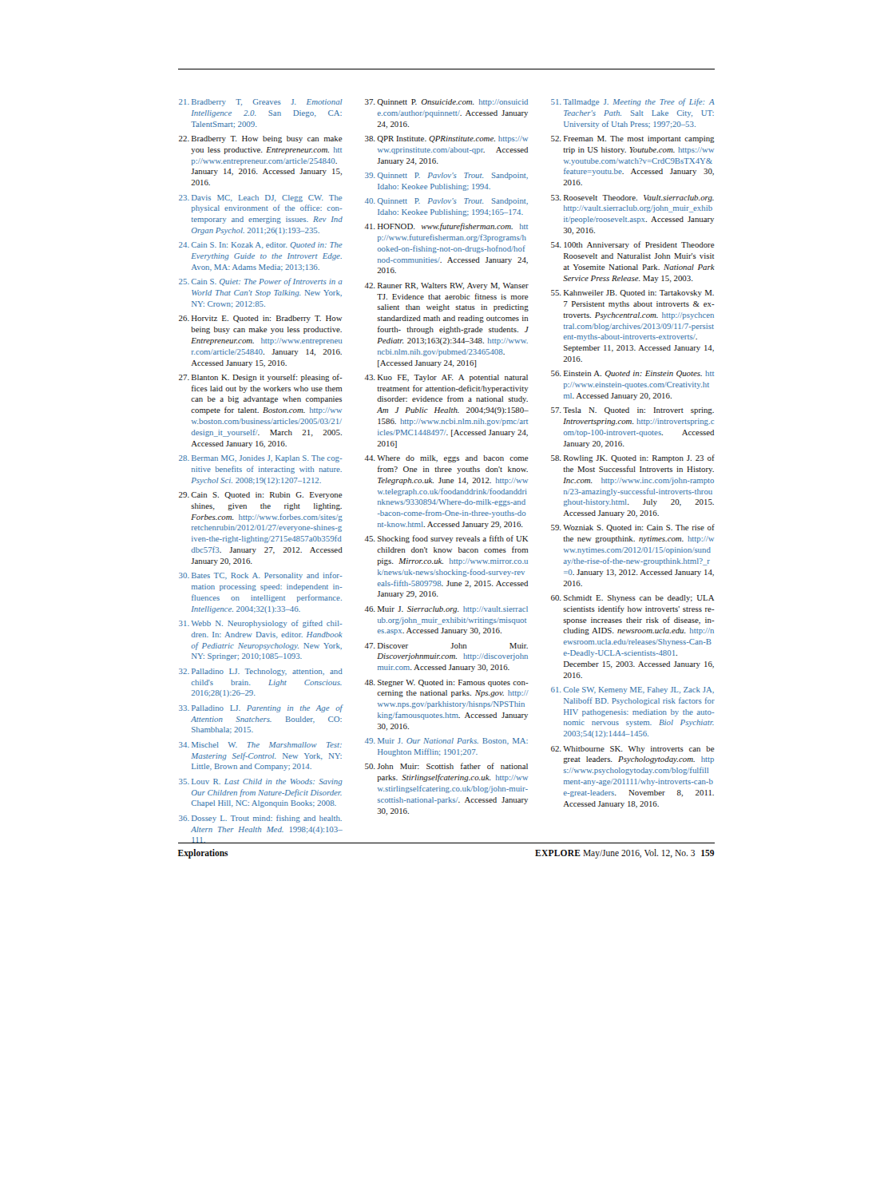Bradberry T, Greaves J. Emotional Intelligence 2.0. San Diego, CA: TalentSmart; 2009.
Bradberry T. How being busy can make you less productive. Entrepreneur.com. http://www.entrepreneur.com/article/254840. January 14, 2016. Accessed January 15, 2016.
Davis MC, Leach DJ, Clegg CW. The physical environment of the office: contemporary and emerging issues. Rev Ind Organ Psychol. 2011;26(1):193–235.
Cain S. In: Kozak A, editor. Quoted in: The Everything Guide to the Introvert Edge. Avon, MA: Adams Media; 2013;136.
Cain S. Quiet: The Power of Introverts in a World That Can't Stop Talking. New York, NY: Crown; 2012:85.
Horvitz E. Quoted in: Bradberry T. How being busy can make you less productive. Entrepreneur.com. http://www.entrepreneur.com/article/254840. January 14, 2016. Accessed January 15, 2016.
Blanton K. Design it yourself: pleasing offices laid out by the workers who use them can be a big advantage when companies compete for talent. Boston.com. http://www.boston.com/business/articles/2005/03/21/design_it_yourself/. March 21, 2005. Accessed January 16, 2016.
Berman MG, Jonides J, Kaplan S. The cognitive benefits of interacting with nature. Psychol Sci. 2008;19(12):1207–1212.
Cain S. Quoted in: Rubin G. Everyone shines, given the right lighting. Forbes.com. http://www.forbes.com/sites/gretchenrubin/2012/01/27/everyone-shines-given-the-right-lighting/2715e4857a0b359fddbc57f3. January 27, 2012. Accessed January 20, 2016.
Bates TC, Rock A. Personality and information processing speed: independent influences on intelligent performance. Intelligence. 2004;32(1):33–46.
Webb N. Neurophysiology of gifted children. In: Andrew Davis, editor. Handbook of Pediatric Neuropsychology. New York, NY: Springer; 2010;1085–1093.
Palladino LJ. Technology, attention, and child's brain. Light Conscious. 2016;28(1):26–29.
Palladino LJ. Parenting in the Age of Attention Snatchers. Boulder, CO: Shambhala; 2015.
Mischel W. The Marshmallow Test: Mastering Self-Control. New York, NY: Little, Brown and Company; 2014.
Louv R. Last Child in the Woods: Saving Our Children from Nature-Deficit Disorder. Chapel Hill, NC: Algonquin Books; 2008.
Dossey L. Trout mind: fishing and health. Altern Ther Health Med. 1998;4(4):103–111.
Quinnett P. Onsuicide.com. http://onsuicide.com/author/pquinnett/. Accessed January 24, 2016.
QPR Institute. QPRinstitute.come. https://www.qprinstitute.com/about-qpr. Accessed January 24, 2016.
Quinnett P. Pavlov's Trout. Sandpoint, Idaho: Keokee Publishing; 1994.
Quinnett P. Pavlov's Trout. Sandpoint, Idaho: Keokee Publishing; 1994;165–174.
HOFNOD. www.futurefisherman.com. http://www.futurefisherman.org/f3programs/hooked-on-fishing-not-on-drugs-hofnod/hofnod-communities/. Accessed January 24, 2016.
Rauner RR, Walters RW, Avery M, Wanser TJ. Evidence that aerobic fitness is more salient than weight status in predicting standardized math and reading outcomes in fourth- through eighth-grade students. J Pediatr. 2013;163(2):344–348. http://www.ncbi.nlm.nih.gov/pubmed/23465408. [Accessed January 24, 2016]
Kuo FE, Taylor AF. A potential natural treatment for attention-deficit/hyperactivity disorder: evidence from a national study. Am J Public Health. 2004;94(9):1580–1586. http://www.ncbi.nlm.nih.gov/pmc/articles/PMC1448497/. [Accessed January 24, 2016]
Where do milk, eggs and bacon come from? One in three youths don't know. Telegraph.co.uk. June 14, 2012. http://www.telegraph.co.uk/foodanddrink/foodanddrinknews/9330894/Where-do-milk-eggs-and-bacon-come-from-One-in-three-youths-dont-know.html. Accessed January 29, 2016.
Shocking food survey reveals a fifth of UK children don't know bacon comes from pigs. Mirror.co.uk. http://www.mirror.co.uk/news/uk-news/shocking-food-survey-reveals-fifth-5809798. June 2, 2015. Accessed January 29, 2016.
Muir J. Sierraclub.org. http://vault.sierraclub.org/john_muir_exhibit/writings/misquotes.aspx. Accessed January 30, 2016.
Discover John Muir. Discoverjohnmuir.com. http://discoverjohnmuir.com. Accessed January 30, 2016.
Stegner W. Quoted in: Famous quotes concerning the national parks. Nps.gov. http://www.nps.gov/parkhistory/hisnps/NPSThinking/famousquotes.htm. Accessed January 30, 2016.
Muir J. Our National Parks. Boston, MA: Houghton Mifflin; 1901;207.
John Muir: Scottish father of national parks. Stirlingselfcatering.co.uk. http://www.stirlingselfcatering.co.uk/blog/john-muir-scottish-national-parks/. Accessed January 30, 2016.
Tallmadge J. Meeting the Tree of Life: A Teacher's Path. Salt Lake City, UT: University of Utah Press; 1997;20–53.
Freeman M. The most important camping trip in US history. Youtube.com. https://www.youtube.com/watch?v=CrdC9BsTX4Y&feature=youtu.be. Accessed January 30, 2016.
Roosevelt Theodore. Vault.sierraclub.org. http://vault.sierraclub.org/john_muir_exhibit/people/roosevelt.aspx. Accessed January 30, 2016.
100th Anniversary of President Theodore Roosevelt and Naturalist John Muir's visit at Yosemite National Park. National Park Service Press Release. May 15, 2003.
Kahnweiler JB. Quoted in: Tartakovsky M. 7 Persistent myths about introverts & extroverts. Psychcentral.com. http://psychcentral.com/blog/archives/2013/09/11/7-persistent-myths-about-introverts-extroverts/. September 11, 2013. Accessed January 14, 2016.
Einstein A. Quoted in: Einstein Quotes. http://www.einstein-quotes.com/Creativity.html. Accessed January 20, 2016.
Tesla N. Quoted in: Introvert spring. Introvertspring.com. http://introvertspring.com/top-100-introvert-quotes. Accessed January 20, 2016.
Rowling JK. Quoted in: Rampton J. 23 of the Most Successful Introverts in History. Inc.com. http://www.inc.com/john-rampton/23-amazingly-successful-introverts-throughout-history.html. July 20, 2015. Accessed January 20, 2016.
Wozniak S. Quoted in: Cain S. The rise of the new groupthink. nytimes.com. http://www.nytimes.com/2012/01/15/opinion/sunday/the-rise-of-the-new-groupthink.html?_r=0. January 13, 2012. Accessed January 14, 2016.
Schmidt E. Shyness can be deadly; ULA scientists identify how introverts' stress response increases their risk of disease, including AIDS. newsroom.ucla.edu. http://newsroom.ucla.edu/releases/Shyness-Can-Be-Deadly-UCLA-scientists-4801. December 15, 2003. Accessed January 16, 2016.
Cole SW, Kemeny ME, Fahey JL, Zack JA, Naliboff BD. Psychological risk factors for HIV pathogenesis: mediation by the autonomic nervous system. Biol Psychiatr. 2003;54(12):1444–1456.
Whitbourne SK. Why introverts can be great leaders. Psychologytoday.com. https://www.psychologytoday.com/blog/fulfillment-any-age/201111/why-introverts-can-be-great-leaders. November 8, 2011. Accessed January 18, 2016.
Explorations
EXPLORE May/June 2016, Vol. 12, No. 3 159